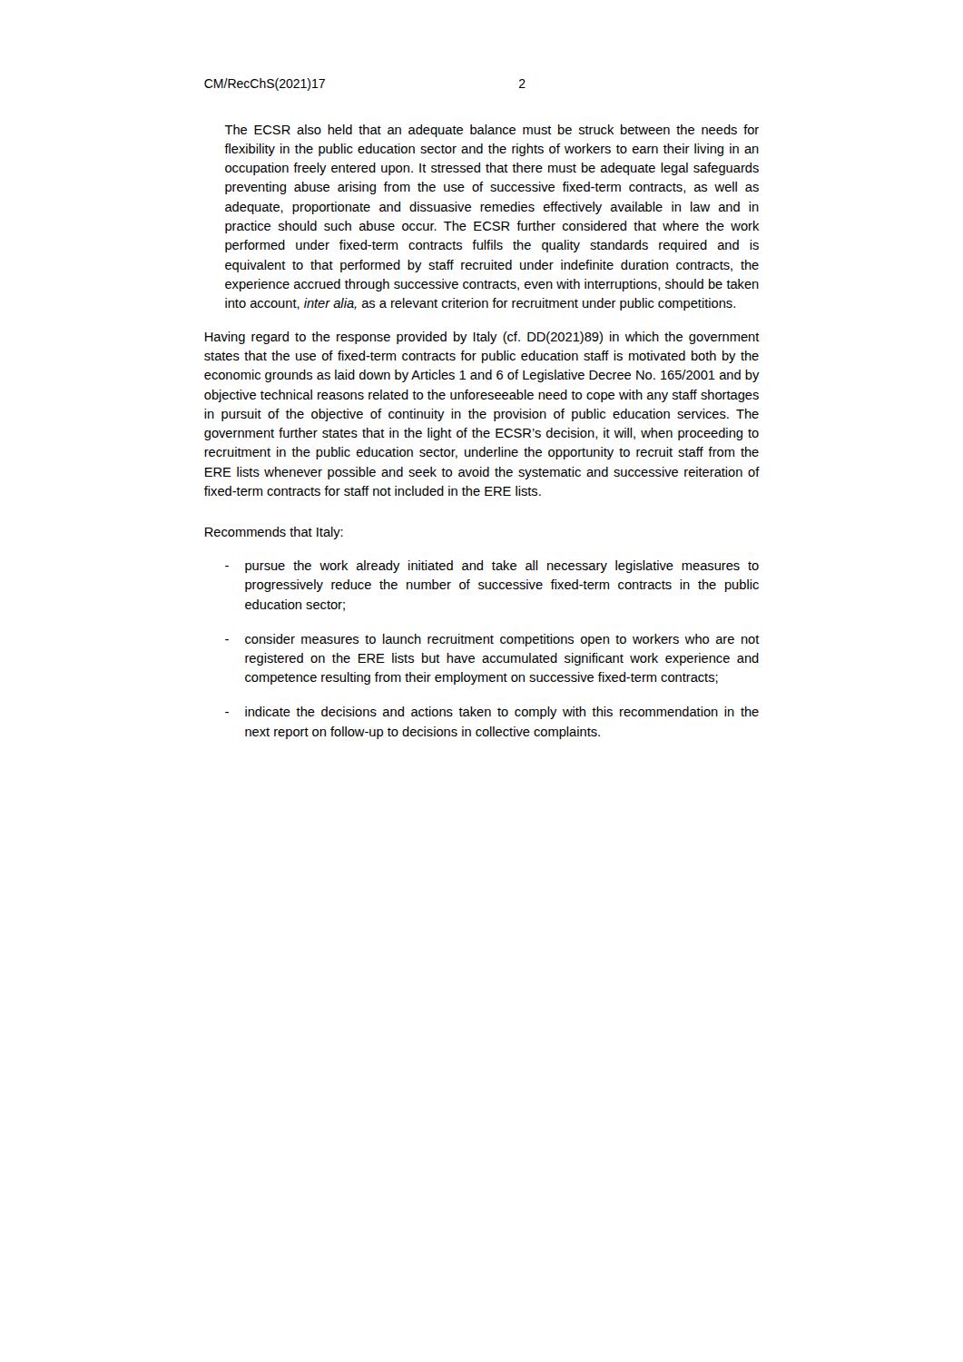CM/RecChS(2021)17
2
The ECSR also held that an adequate balance must be struck between the needs for flexibility in the public education sector and the rights of workers to earn their living in an occupation freely entered upon. It stressed that there must be adequate legal safeguards preventing abuse arising from the use of successive fixed-term contracts, as well as adequate, proportionate and dissuasive remedies effectively available in law and in practice should such abuse occur. The ECSR further considered that where the work performed under fixed-term contracts fulfils the quality standards required and is equivalent to that performed by staff recruited under indefinite duration contracts, the experience accrued through successive contracts, even with interruptions, should be taken into account, inter alia, as a relevant criterion for recruitment under public competitions.
Having regard to the response provided by Italy (cf. DD(2021)89) in which the government states that the use of fixed-term contracts for public education staff is motivated both by the economic grounds as laid down by Articles 1 and 6 of Legislative Decree No. 165/2001 and by objective technical reasons related to the unforeseeable need to cope with any staff shortages in pursuit of the objective of continuity in the provision of public education services. The government further states that in the light of the ECSR’s decision, it will, when proceeding to recruitment in the public education sector, underline the opportunity to recruit staff from the ERE lists whenever possible and seek to avoid the systematic and successive reiteration of fixed-term contracts for staff not included in the ERE lists.
Recommends that Italy:
pursue the work already initiated and take all necessary legislative measures to progressively reduce the number of successive fixed-term contracts in the public education sector;
consider measures to launch recruitment competitions open to workers who are not registered on the ERE lists but have accumulated significant work experience and competence resulting from their employment on successive fixed-term contracts;
indicate the decisions and actions taken to comply with this recommendation in the next report on follow-up to decisions in collective complaints.